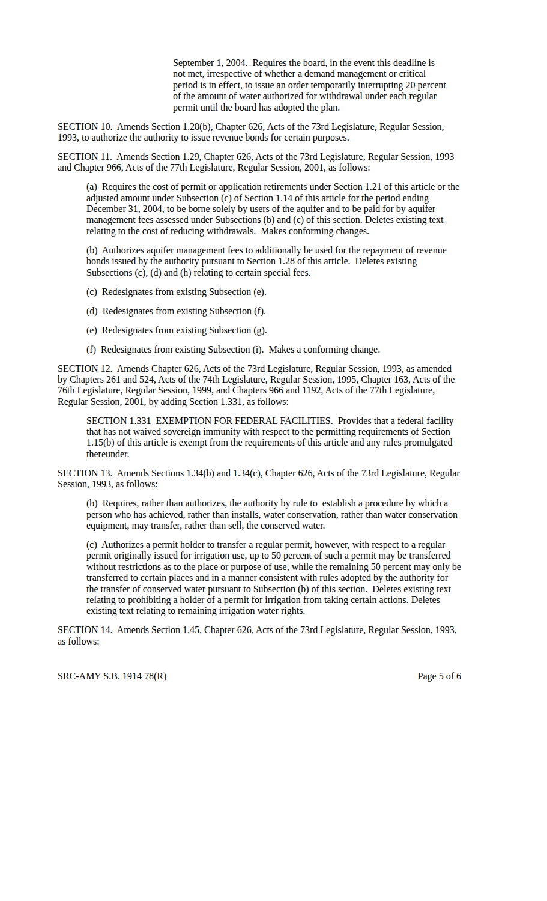September 1, 2004. Requires the board, in the event this deadline is not met, irrespective of whether a demand management or critical period is in effect, to issue an order temporarily interrupting 20 percent of the amount of water authorized for withdrawal under each regular permit until the board has adopted the plan.
SECTION 10. Amends Section 1.28(b), Chapter 626, Acts of the 73rd Legislature, Regular Session, 1993, to authorize the authority to issue revenue bonds for certain purposes.
SECTION 11. Amends Section 1.29, Chapter 626, Acts of the 73rd Legislature, Regular Session, 1993 and Chapter 966, Acts of the 77th Legislature, Regular Session, 2001, as follows:
(a) Requires the cost of permit or application retirements under Section 1.21 of this article or the adjusted amount under Subsection (c) of Section 1.14 of this article for the period ending December 31, 2004, to be borne solely by users of the aquifer and to be paid for by aquifer management fees assessed under Subsections (b) and (c) of this section. Deletes existing text relating to the cost of reducing withdrawals. Makes conforming changes.
(b) Authorizes aquifer management fees to additionally be used for the repayment of revenue bonds issued by the authority pursuant to Section 1.28 of this article. Deletes existing Subsections (c), (d) and (h) relating to certain special fees.
(c) Redesignates from existing Subsection (e).
(d) Redesignates from existing Subsection (f).
(e) Redesignates from existing Subsection (g).
(f) Redesignates from existing Subsection (i). Makes a conforming change.
SECTION 12. Amends Chapter 626, Acts of the 73rd Legislature, Regular Session, 1993, as amended by Chapters 261 and 524, Acts of the 74th Legislature, Regular Session, 1995, Chapter 163, Acts of the 76th Legislature, Regular Session, 1999, and Chapters 966 and 1192, Acts of the 77th Legislature, Regular Session, 2001, by adding Section 1.331, as follows:
SECTION 1.331 EXEMPTION FOR FEDERAL FACILITIES. Provides that a federal facility that has not waived sovereign immunity with respect to the permitting requirements of Section 1.15(b) of this article is exempt from the requirements of this article and any rules promulgated thereunder.
SECTION 13. Amends Sections 1.34(b) and 1.34(c), Chapter 626, Acts of the 73rd Legislature, Regular Session, 1993, as follows:
(b) Requires, rather than authorizes, the authority by rule to establish a procedure by which a person who has achieved, rather than installs, water conservation, rather than water conservation equipment, may transfer, rather than sell, the conserved water.
(c) Authorizes a permit holder to transfer a regular permit, however, with respect to a regular permit originally issued for irrigation use, up to 50 percent of such a permit may be transferred without restrictions as to the place or purpose of use, while the remaining 50 percent may only be transferred to certain places and in a manner consistent with rules adopted by the authority for the transfer of conserved water pursuant to Subsection (b) of this section. Deletes existing text relating to prohibiting a holder of a permit for irrigation from taking certain actions. Deletes existing text relating to remaining irrigation water rights.
SECTION 14. Amends Section 1.45, Chapter 626, Acts of the 73rd Legislature, Regular Session, 1993, as follows:
SRC-AMY S.B. 1914 78(R) Page 5 of 6